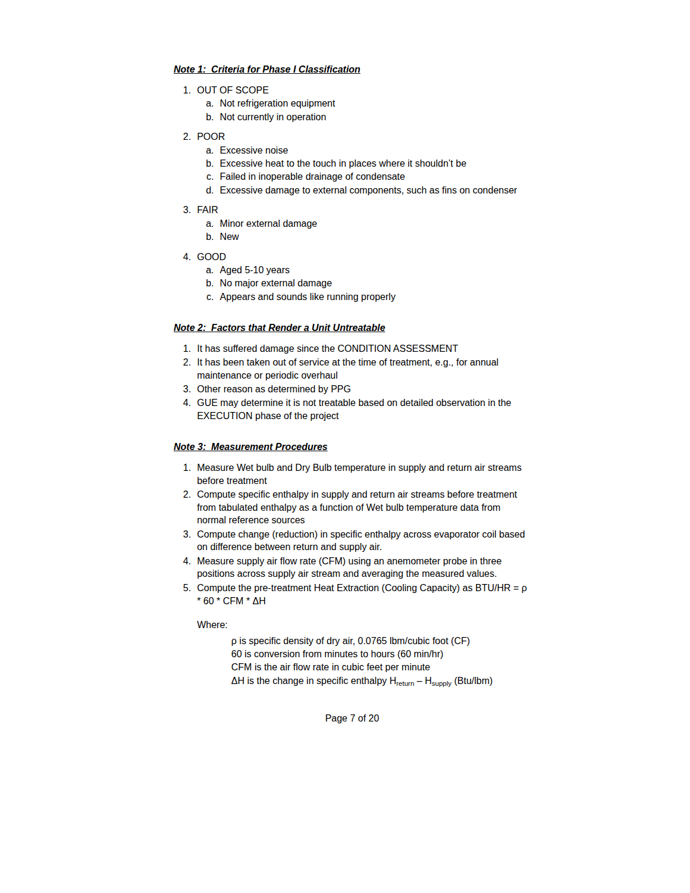Note 1: Criteria for Phase I Classification
OUT OF SCOPE
Not refrigeration equipment
Not currently in operation
POOR
Excessive noise
Excessive heat to the touch in places where it shouldn’t be
Failed in inoperable drainage of condensate
Excessive damage to external components, such as fins on condenser
FAIR
Minor external damage
New
GOOD
Aged 5-10 years
No major external damage
Appears and sounds like running properly
Note 2: Factors that Render a Unit Untreatable
It has suffered damage since the CONDITION ASSESSMENT
It has been taken out of service at the time of treatment, e.g., for annual maintenance or periodic overhaul
Other reason as determined by PPG
GUE may determine it is not treatable based on detailed observation in the EXECUTION phase of the project
Note 3: Measurement Procedures
Measure Wet bulb and Dry Bulb temperature in supply and return air streams before treatment
Compute specific enthalpy in supply and return air streams before treatment from tabulated enthalpy as a function of Wet bulb temperature data from normal reference sources
Compute change (reduction) in specific enthalpy across evaporator coil based on difference between return and supply air.
Measure supply air flow rate (CFM) using an anemometer probe in three positions across supply air stream and averaging the measured values.
Compute the pre-treatment Heat Extraction (Cooling Capacity) as BTU/HR = ρ * 60 * CFM * ΔH
Where:
ρ is specific density of dry air, 0.0765 lbm/cubic foot (CF)
60 is conversion from minutes to hours (60 min/hr)
CFM is the air flow rate in cubic feet per minute
ΔH is the change in specific enthalpy Hreturn – Hsupply (Btu/lbm)
Page 7 of 20